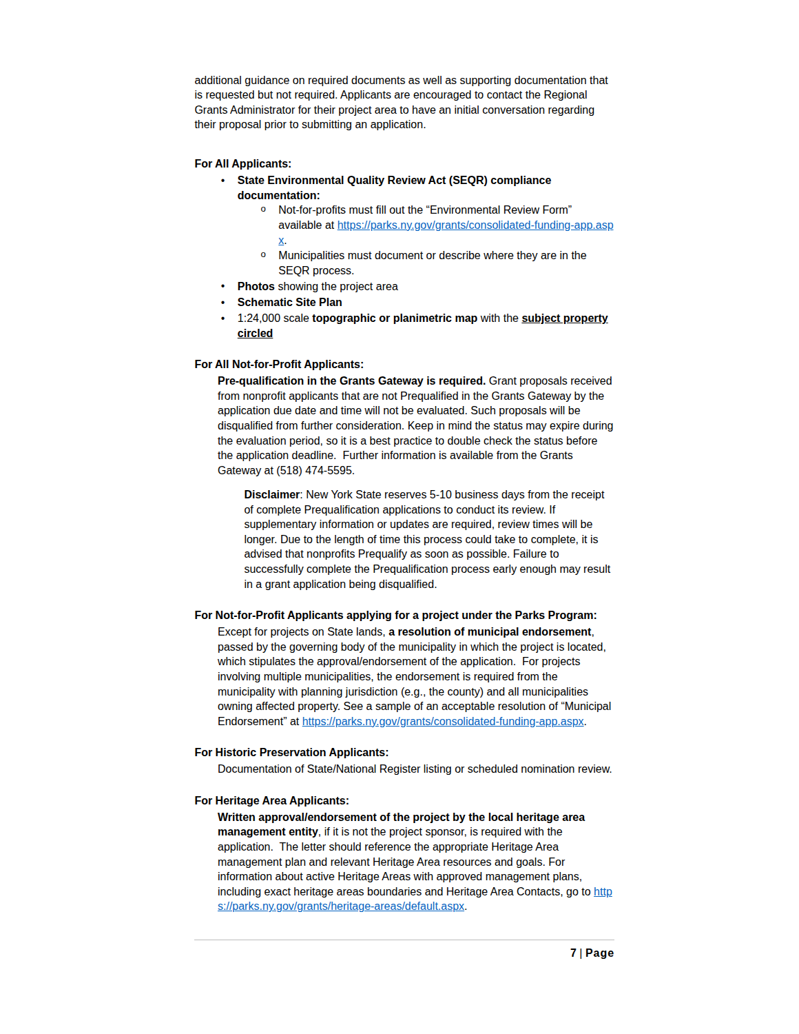additional guidance on required documents as well as supporting documentation that is requested but not required. Applicants are encouraged to contact the Regional Grants Administrator for their project area to have an initial conversation regarding their proposal prior to submitting an application.
For All Applicants:
State Environmental Quality Review Act (SEQR) compliance documentation:
Not-for-profits must fill out the “Environmental Review Form” available at https://parks.ny.gov/grants/consolidated-funding-app.aspx.
Municipalities must document or describe where they are in the SEQR process.
Photos showing the project area
Schematic Site Plan
1:24,000 scale topographic or planimetric map with the subject property circled
For All Not-for-Profit Applicants:
Pre-qualification in the Grants Gateway is required. Grant proposals received from nonprofit applicants that are not Prequalified in the Grants Gateway by the application due date and time will not be evaluated. Such proposals will be disqualified from further consideration. Keep in mind the status may expire during the evaluation period, so it is a best practice to double check the status before the application deadline. Further information is available from the Grants Gateway at (518) 474-5595.
Disclaimer: New York State reserves 5-10 business days from the receipt of complete Prequalification applications to conduct its review. If supplementary information or updates are required, review times will be longer. Due to the length of time this process could take to complete, it is advised that nonprofits Prequalify as soon as possible. Failure to successfully complete the Prequalification process early enough may result in a grant application being disqualified.
For Not-for-Profit Applicants applying for a project under the Parks Program:
Except for projects on State lands, a resolution of municipal endorsement, passed by the governing body of the municipality in which the project is located, which stipulates the approval/endorsement of the application. For projects involving multiple municipalities, the endorsement is required from the municipality with planning jurisdiction (e.g., the county) and all municipalities owning affected property. See a sample of an acceptable resolution of “Municipal Endorsement” at https://parks.ny.gov/grants/consolidated-funding-app.aspx.
For Historic Preservation Applicants:
Documentation of State/National Register listing or scheduled nomination review.
For Heritage Area Applicants:
Written approval/endorsement of the project by the local heritage area management entity, if it is not the project sponsor, is required with the application. The letter should reference the appropriate Heritage Area management plan and relevant Heritage Area resources and goals. For information about active Heritage Areas with approved management plans, including exact heritage areas boundaries and Heritage Area Contacts, go to https://parks.ny.gov/grants/heritage-areas/default.aspx.
7 | Page